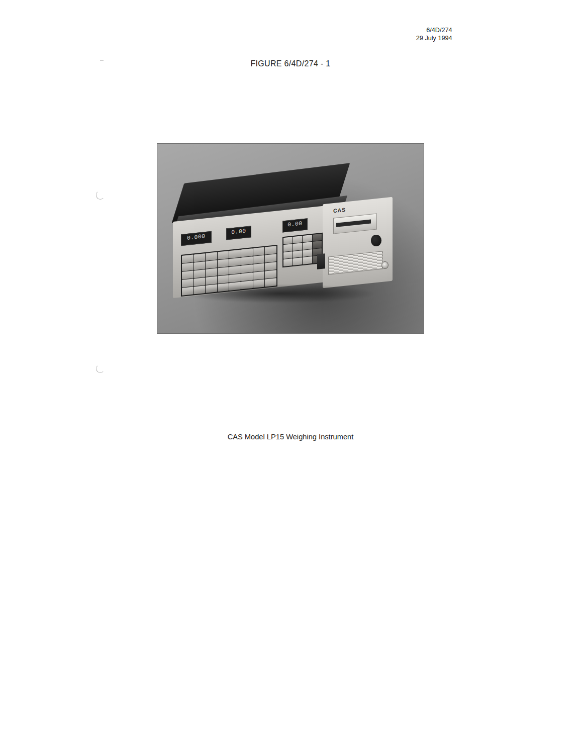6/4D/274 29 July 1994
FIGURE 6/4D/274 - 1
CAS
0.000
0.00
0.00
CAS Model LP15 Weighing Instrument